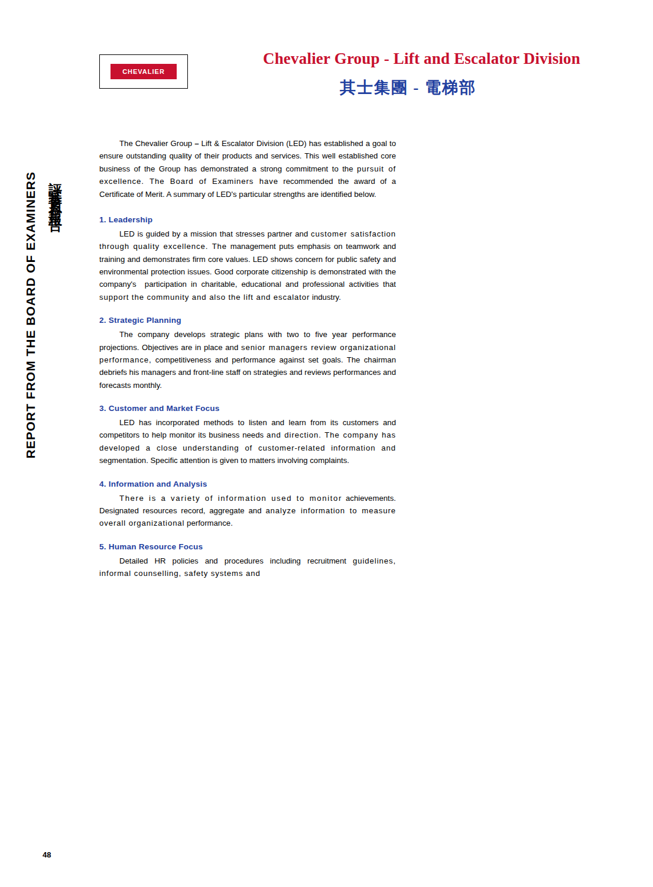CHEVALIER
Chevalier Group - Lift and Escalator Division
其士集團 - 電梯部
REPORT FROM THE BOARD OF EXAMINERS
評審委員會報告
The Chevalier Group – Lift & Escalator Division (LED) has established a goal to ensure outstanding quality of their products and services. This well established core business of the Group has demonstrated a strong commitment to the pursuit of excellence. The Board of Examiners have recommended the award of a Certificate of Merit. A summary of LED's particular strengths are identified below.
1. Leadership
LED is guided by a mission that stresses partner and customer satisfaction through quality excellence. The management puts emphasis on teamwork and training and demonstrates firm core values. LED shows concern for public safety and environmental protection issues. Good corporate citizenship is demonstrated with the company's participation in charitable, educational and professional activities that support the community and also the lift and escalator industry.
2. Strategic Planning
The company develops strategic plans with two to five year performance projections. Objectives are in place and senior managers review organizational performance, competitiveness and performance against set goals. The chairman debriefs his managers and front-line staff on strategies and reviews performances and forecasts monthly.
3. Customer and Market Focus
LED has incorporated methods to listen and learn from its customers and competitors to help monitor its business needs and direction. The company has developed a close understanding of customer-related information and segmentation. Specific attention is given to matters involving complaints.
4. Information and Analysis
There is a variety of information used to monitor achievements. Designated resources record, aggregate and analyze information to measure overall organizational performance.
5. Human Resource Focus
Detailed HR policies and procedures including recruitment guidelines, informal counselling, safety systems and
48